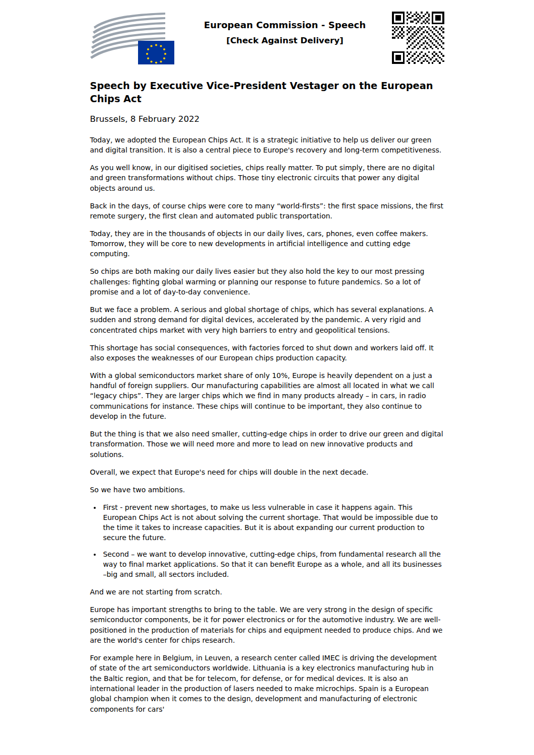European Commission - Speech
[Check Against Delivery]
Speech by Executive Vice-President Vestager on the European Chips Act
Brussels, 8 February 2022
Today, we adopted the European Chips Act. It is a strategic initiative to help us deliver our green and digital transition. It is also a central piece to Europe's recovery and long-term competitiveness.
As you well know, in our digitised societies, chips really matter. To put simply, there are no digital and green transformations without chips. Those tiny electronic circuits that power any digital objects around us.
Back in the days, of course chips were core to many “world-firsts”: the first space missions, the first remote surgery, the first clean and automated public transportation.
Today, they are in the thousands of objects in our daily lives, cars, phones, even coffee makers. Tomorrow, they will be core to new developments in artificial intelligence and cutting edge computing.
So chips are both making our daily lives easier but they also hold the key to our most pressing challenges: fighting global warming or planning our response to future pandemics. So a lot of promise and a lot of day-to-day convenience.
But we face a problem. A serious and global shortage of chips, which has several explanations. A sudden and strong demand for digital devices, accelerated by the pandemic. A very rigid and concentrated chips market with very high barriers to entry and geopolitical tensions.
This shortage has social consequences, with factories forced to shut down and workers laid off. It also exposes the weaknesses of our European chips production capacity.
With a global semiconductors market share of only 10%, Europe is heavily dependent on a just a handful of foreign suppliers. Our manufacturing capabilities are almost all located in what we call “legacy chips”. They are larger chips which we find in many products already – in cars, in radio communications for instance. These chips will continue to be important, they also continue to develop in the future.
But the thing is that we also need smaller, cutting-edge chips in order to drive our green and digital transformation. Those we will need more and more to lead on new innovative products and solutions.
Overall, we expect that Europe's need for chips will double in the next decade.
So we have two ambitions.
First - prevent new shortages, to make us less vulnerable in case it happens again. This European Chips Act is not about solving the current shortage. That would be impossible due to the time it takes to increase capacities. But it is about expanding our current production to secure the future.
Second – we want to develop innovative, cutting-edge chips, from fundamental research all the way to final market applications. So that it can benefit Europe as a whole, and all its businesses –big and small, all sectors included.
And we are not starting from scratch.
Europe has important strengths to bring to the table. We are very strong in the design of specific semiconductor components, be it for power electronics or for the automotive industry. We are well-positioned in the production of materials for chips and equipment needed to produce chips. And we are the world's center for chips research.
For example here in Belgium, in Leuven, a research center called IMEC is driving the development of state of the art semiconductors worldwide. Lithuania is a key electronics manufacturing hub in the Baltic region, and that be for telecom, for defense, or for medical devices. It is also an international leader in the production of lasers needed to make microchips. Spain is a European global champion when it comes to the design, development and manufacturing of electronic components for cars'